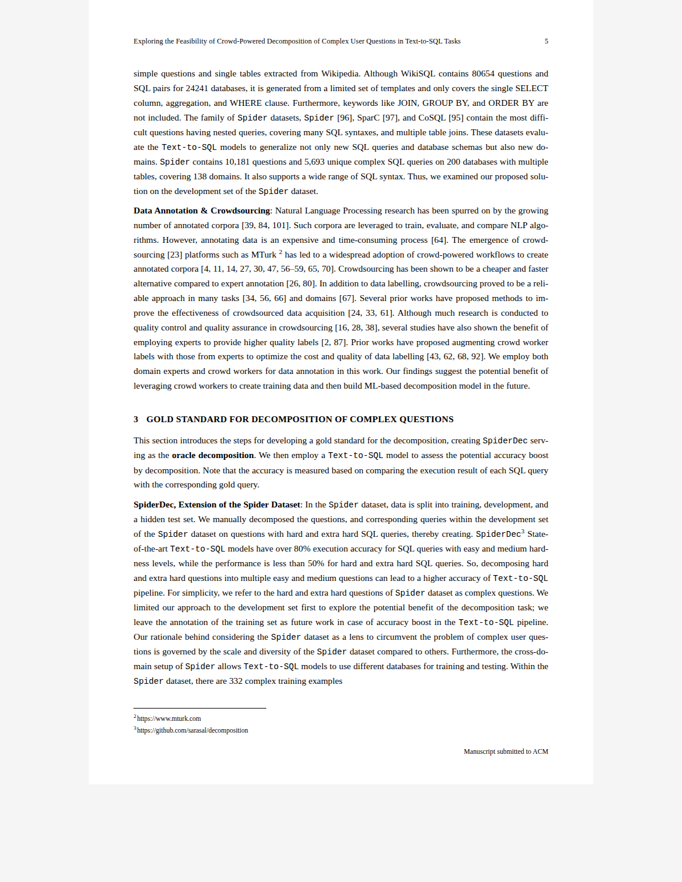Exploring the Feasibility of Crowd-Powered Decomposition of Complex User Questions in Text-to-SQL Tasks 5
simple questions and single tables extracted from Wikipedia. Although WikiSQL contains 80654 questions and SQL pairs for 24241 databases, it is generated from a limited set of templates and only covers the single SELECT column, aggregation, and WHERE clause. Furthermore, keywords like JOIN, GROUP BY, and ORDER BY are not included. The family of Spider datasets, Spider [96], SparC [97], and CoSQL [95] contain the most difficult questions having nested queries, covering many SQL syntaxes, and multiple table joins. These datasets evaluate the Text-to-SQL models to generalize not only new SQL queries and database schemas but also new domains. Spider contains 10,181 questions and 5,693 unique complex SQL queries on 200 databases with multiple tables, covering 138 domains. It also supports a wide range of SQL syntax. Thus, we examined our proposed solution on the development set of the Spider dataset.
Data Annotation & Crowdsourcing: Natural Language Processing research has been spurred on by the growing number of annotated corpora [39, 84, 101]. Such corpora are leveraged to train, evaluate, and compare NLP algorithms. However, annotating data is an expensive and time-consuming process [64]. The emergence of crowdsourcing [23] platforms such as MTurk 2 has led to a widespread adoption of crowd-powered workflows to create annotated corpora [4, 11, 14, 27, 30, 47, 56–59, 65, 70]. Crowdsourcing has been shown to be a cheaper and faster alternative compared to expert annotation [26, 80]. In addition to data labelling, crowdsourcing proved to be a reliable approach in many tasks [34, 56, 66] and domains [67]. Several prior works have proposed methods to improve the effectiveness of crowdsourced data acquisition [24, 33, 61]. Although much research is conducted to quality control and quality assurance in crowdsourcing [16, 28, 38], several studies have also shown the benefit of employing experts to provide higher quality labels [2, 87]. Prior works have proposed augmenting crowd worker labels with those from experts to optimize the cost and quality of data labelling [43, 62, 68, 92]. We employ both domain experts and crowd workers for data annotation in this work. Our findings suggest the potential benefit of leveraging crowd workers to create training data and then build ML-based decomposition model in the future.
3 Gold Standard for Decomposition of Complex Questions
This section introduces the steps for developing a gold standard for the decomposition, creating SpiderDec serving as the oracle decomposition. We then employ a Text-to-SQL model to assess the potential accuracy boost by decomposition. Note that the accuracy is measured based on comparing the execution result of each SQL query with the corresponding gold query.
SpiderDec, Extension of the Spider Dataset: In the Spider dataset, data is split into training, development, and a hidden test set. We manually decomposed the questions, and corresponding queries within the development set of the Spider dataset on questions with hard and extra hard SQL queries, thereby creating. SpiderDec3 State-of-the-art Text-to-SQL models have over 80% execution accuracy for SQL queries with easy and medium hardness levels, while the performance is less than 50% for hard and extra hard SQL queries. So, decomposing hard and extra hard questions into multiple easy and medium questions can lead to a higher accuracy of Text-to-SQL pipeline. For simplicity, we refer to the hard and extra hard questions of Spider dataset as complex questions. We limited our approach to the development set first to explore the potential benefit of the decomposition task; we leave the annotation of the training set as future work in case of accuracy boost in the Text-to-SQL pipeline. Our rationale behind considering the Spider dataset as a lens to circumvent the problem of complex user questions is governed by the scale and diversity of the Spider dataset compared to others. Furthermore, the cross-domain setup of Spider allows Text-to-SQL models to use different databases for training and testing. Within the Spider dataset, there are 332 complex training examples
2 https://www.mturk.com
3 https://github.com/sarasal/decomposition
Manuscript submitted to ACM